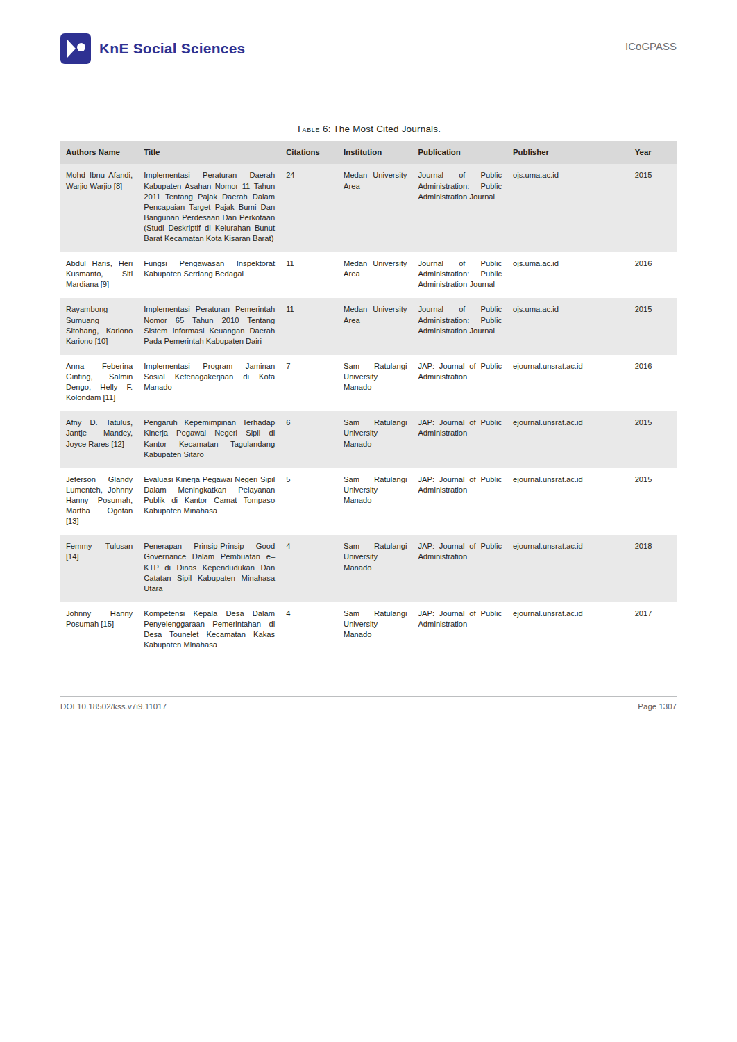KnE Social Sciences
ICoGPASS
Table 6: The Most Cited Journals.
| Authors Name | Title | Citations | Institution | Publication | Publisher | Year |
| --- | --- | --- | --- | --- | --- | --- |
| Mohd Ibnu Afandi, Warjio Warjio [8] | Implementasi Peraturan Daerah Kabupaten Asahan Nomor 11 Tahun 2011 Tentang Pajak Daerah Dalam Pencapaian Target Pajak Bumi Dan Bangunan Perdesaan Dan Perkotaan (Studi Deskriptif di Kelurahan Bunut Barat Kecamatan Kota Kisaran Barat) | 24 | Medan University Area | Journal of Public Administration: Public Administration Journal | ojs.uma.ac.id | 2015 |
| Abdul Haris, Heri Kusmanto, Siti Mardiana [9] | Fungsi Pengawasan Inspektorat Kabupaten Serdang Bedagai | 11 | Medan University Area | Journal of Public Administration: Public Administration Journal | ojs.uma.ac.id | 2016 |
| Rayambong Sumuang Sitohang, Kariono Kariono [10] | Implementasi Peraturan Pemerintah Nomor 65 Tahun 2010 Tentang Sistem Informasi Keuangan Daerah Pada Pemerintah Kabupaten Dairi | 11 | Medan University Area | Journal of Public Administration: Public Administration Journal | ojs.uma.ac.id | 2015 |
| Anna Feberina Ginting, Salmin Dengo, Helly F. Kolondam [11] | Implementasi Program Jaminan Sosial Ketenagakerjaan di Kota Manado | 7 | Sam Ratulangi University Manado | JAP: Journal of Public Administration | ejournal.unsrat.ac.id | 2016 |
| Afny D. Tatulus, Jantje Mandey, Joyce Rares [12] | Pengaruh Kepemimpinan Terhadap Kinerja Pegawai Negeri Sipil di Kantor Kecamatan Tagulandang Kabupaten Sitaro | 6 | Sam Ratulangi University Manado | JAP: Journal of Public Administration | ejournal.unsrat.ac.id | 2015 |
| Jeferson Glandy Lumenteh, Johnny Hanny Posumah, Martha Ogotan [13] | Evaluasi Kinerja Pegawai Negeri Sipil Dalam Meningkatkan Pelayanan Publik di Kantor Camat Tompaso Kabupaten Minahasa | 5 | Sam Ratulangi University Manado | JAP: Journal of Public Administration | ejournal.unsrat.ac.id | 2015 |
| Femmy Tulusan [14] | Penerapan Prinsip-Prinsip Good Governance Dalam Pembuatan e–KTP di Dinas Kependudukan Dan Catatan Sipil Kabupaten Minahasa Utara | 4 | Sam Ratulangi University Manado | JAP: Journal of Public Administration | ejournal.unsrat.ac.id | 2018 |
| Johnny Hanny Posumah [15] | Kompetensi Kepala Desa Dalam Penyelenggaraan Pemerintahan di Desa Tounelet Kecamatan Kakas Kabupaten Minahasa | 4 | Sam Ratulangi University Manado | JAP: Journal of Public Administration | ejournal.unsrat.ac.id | 2017 |
DOI 10.18502/kss.v7i9.11017
Page 1307